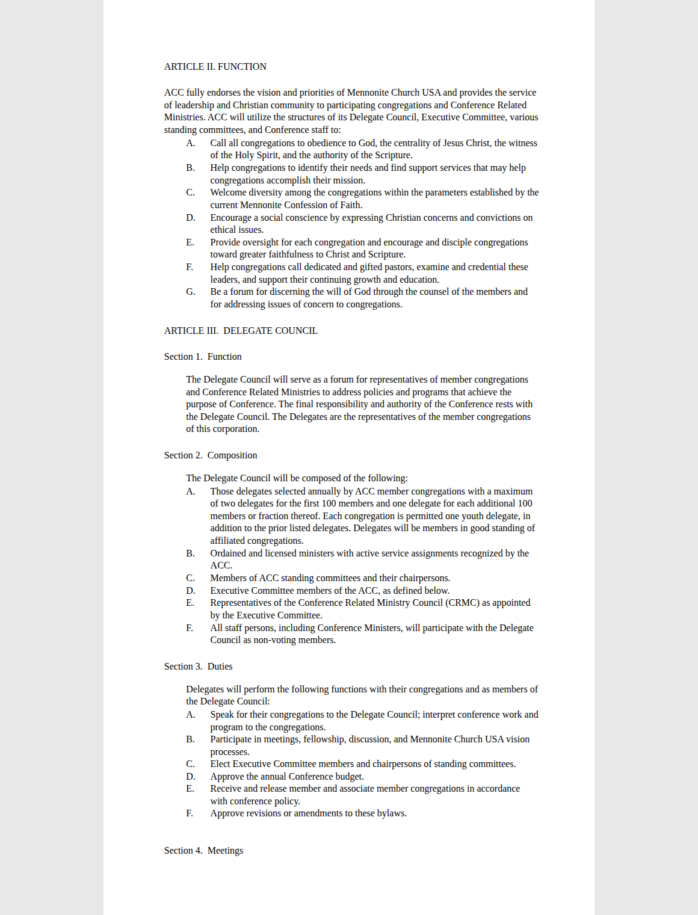ARTICLE II. FUNCTION
ACC fully endorses the vision and priorities of Mennonite Church USA and provides the service of leadership and Christian community to participating congregations and Conference Related Ministries. ACC will utilize the structures of its Delegate Council, Executive Committee, various standing committees, and Conference staff to:
A. Call all congregations to obedience to God, the centrality of Jesus Christ, the witness of the Holy Spirit, and the authority of the Scripture.
B. Help congregations to identify their needs and find support services that may help congregations accomplish their mission.
C. Welcome diversity among the congregations within the parameters established by the current Mennonite Confession of Faith.
D. Encourage a social conscience by expressing Christian concerns and convictions on ethical issues.
E. Provide oversight for each congregation and encourage and disciple congregations toward greater faithfulness to Christ and Scripture.
F. Help congregations call dedicated and gifted pastors, examine and credential these leaders, and support their continuing growth and education.
G. Be a forum for discerning the will of God through the counsel of the members and for addressing issues of concern to congregations.
ARTICLE III. DELEGATE COUNCIL
Section 1. Function
The Delegate Council will serve as a forum for representatives of member congregations and Conference Related Ministries to address policies and programs that achieve the purpose of Conference. The final responsibility and authority of the Conference rests with the Delegate Council. The Delegates are the representatives of the member congregations of this corporation.
Section 2. Composition
The Delegate Council will be composed of the following:
A. Those delegates selected annually by ACC member congregations with a maximum of two delegates for the first 100 members and one delegate for each additional 100 members or fraction thereof. Each congregation is permitted one youth delegate, in addition to the prior listed delegates. Delegates will be members in good standing of affiliated congregations.
B. Ordained and licensed ministers with active service assignments recognized by the ACC.
C. Members of ACC standing committees and their chairpersons.
D. Executive Committee members of the ACC, as defined below.
E. Representatives of the Conference Related Ministry Council (CRMC) as appointed by the Executive Committee.
F. All staff persons, including Conference Ministers, will participate with the Delegate Council as non-voting members.
Section 3. Duties
Delegates will perform the following functions with their congregations and as members of the Delegate Council:
A. Speak for their congregations to the Delegate Council; interpret conference work and program to the congregations.
B. Participate in meetings, fellowship, discussion, and Mennonite Church USA vision processes.
C. Elect Executive Committee members and chairpersons of standing committees.
D. Approve the annual Conference budget.
E. Receive and release member and associate member congregations in accordance with conference policy.
F. Approve revisions or amendments to these bylaws.
Section 4. Meetings